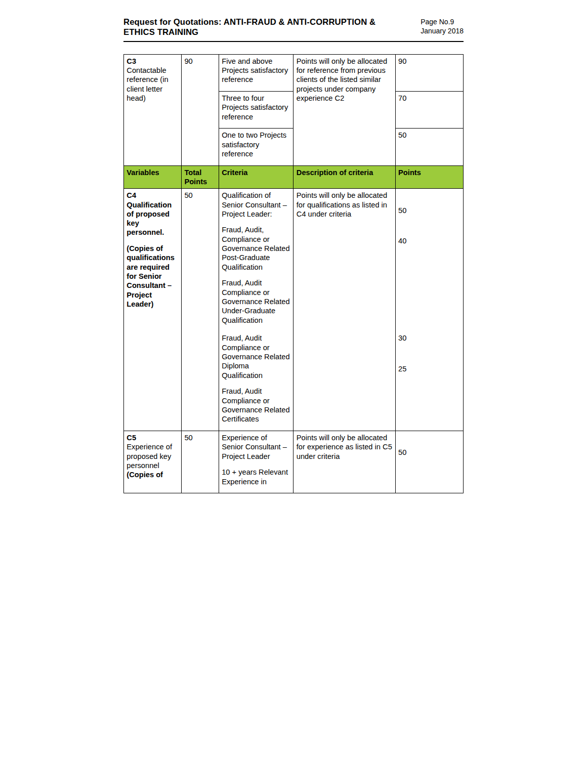Request for Quotations: ANTI-FRAUD & ANTI-CORRUPTION & ETHICS TRAINING
Page No.9
January 2018
| C3 Contactable reference (in client letter head) | 90 | Five and above Projects satisfactory reference | Points will only be allocated for reference from previous clients of the listed similar projects under company experience C2 | 90 |
| Three to four Projects satisfactory reference | 70 |
| One to two Projects satisfactory reference | 50 |
| Variables | Total Points | Criteria | Description of criteria | Points |
| C4 Qualification of proposed key personnel. (Copies of qualifications are required for Senior Consultant – Project Leader) | 50 | Qualification of Senior Consultant – Project Leader: Fraud, Audit, Compliance or Governance Related Post-Graduate Qualification Fraud, Audit Compliance or Governance Related Under-Graduate Qualification | Points will only be allocated for qualifications as listed in C4 under criteria | 50 40 |
| Fraud, Audit Compliance or Governance Related Diploma Qualification Fraud, Audit Compliance or Governance Related Certificates | 30 25 |
| C5 Experience of proposed key personnel (Copies of | 50 | Experience of Senior Consultant – Project Leader 10 + years Relevant Experience in | Points will only be allocated for experience as listed in C5 under criteria | 50 |